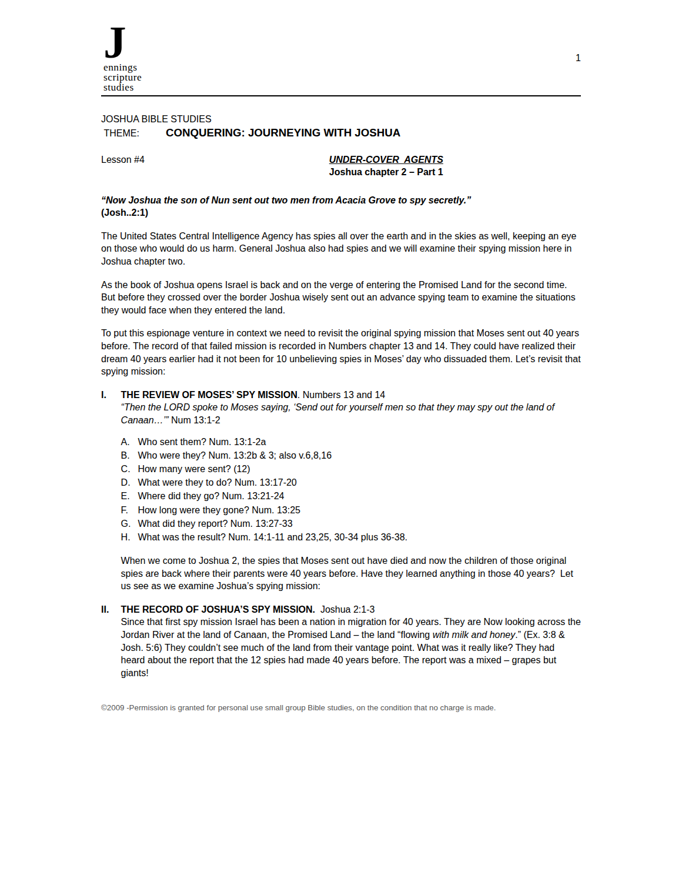J ennings scripture studies
1
JOSHUA BIBLE STUDIES
THEME: CONQUERING: JOURNEYING WITH JOSHUA
Lesson #4
UNDER-COVER AGENTS Joshua chapter 2 – Part 1
“Now Joshua the son of Nun sent out two men from Acacia Grove to spy secretly.”
(Josh..2:1)
The United States Central Intelligence Agency has spies all over the earth and in the skies as well, keeping an eye on those who would do us harm. General Joshua also had spies and we will examine their spying mission here in Joshua chapter two.
As the book of Joshua opens Israel is back and on the verge of entering the Promised Land for the second time. But before they crossed over the border Joshua wisely sent out an advance spying team to examine the situations they would face when they entered the land.
To put this espionage venture in context we need to revisit the original spying mission that Moses sent out 40 years before. The record of that failed mission is recorded in Numbers chapter 13 and 14. They could have realized their dream 40 years earlier had it not been for 10 unbelieving spies in Moses’ day who dissuaded them. Let’s revisit that spying mission:
I. THE REVIEW OF MOSES’ SPY MISSION. Numbers 13 and 14
“Then the LORD spoke to Moses saying, ‘Send out for yourself men so that they may spy out the land of Canaan…’” Num 13:1-2
A. Who sent them? Num. 13:1-2a
B. Who were they? Num. 13:2b & 3; also v.6,8,16
C. How many were sent? (12)
D. What were they to do? Num. 13:17-20
E. Where did they go? Num. 13:21-24
F. How long were they gone? Num. 13:25
G. What did they report? Num. 13:27-33
H. What was the result? Num. 14:1-11 and 23,25, 30-34 plus 36-38.
When we come to Joshua 2, the spies that Moses sent out have died and now the children of those original spies are back where their parents were 40 years before. Have they learned anything in those 40 years? Let us see as we examine Joshua’s spying mission:
II. THE RECORD OF JOSHUA’S SPY MISSION. Joshua 2:1-3
Since that first spy mission Israel has been a nation in migration for 40 years. They are Now looking across the Jordan River at the land of Canaan, the Promised Land – the land “flowing with milk and honey.” (Ex. 3:8 & Josh. 5:6) They couldn’t see much of the land from their vantage point. What was it really like? They had heard about the report that the 12 spies had made 40 years before. The report was a mixed – grapes but giants!
©2009 -Permission is granted for personal use small group Bible studies, on the condition that no charge is made.